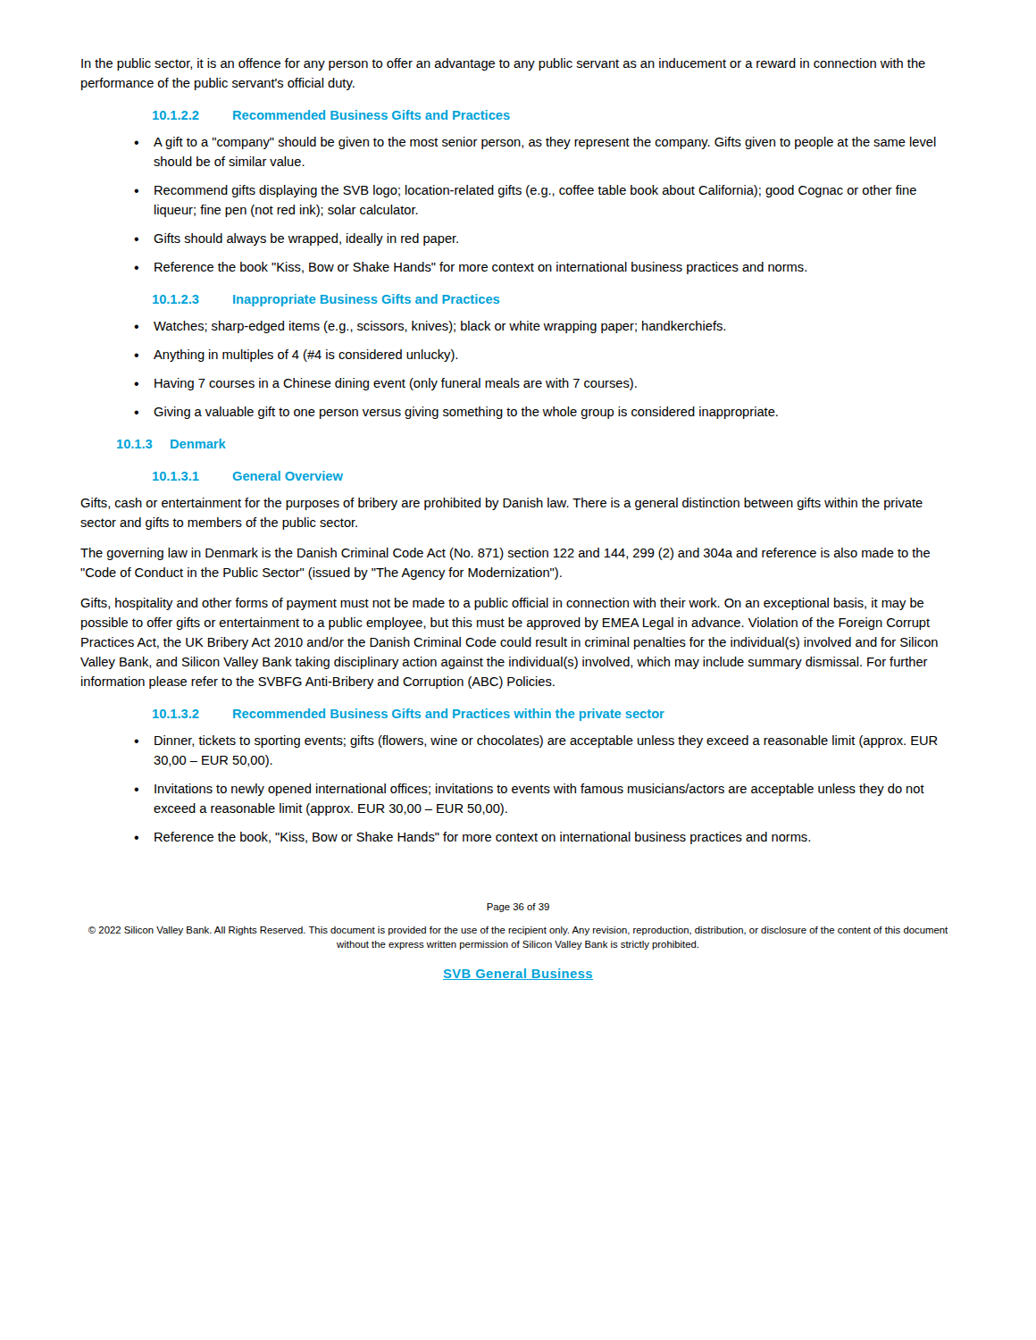In the public sector, it is an offence for any person to offer an advantage to any public servant as an inducement or a reward in connection with the performance of the public servant's official duty.
10.1.2.2 Recommended Business Gifts and Practices
A gift to a "company" should be given to the most senior person, as they represent the company. Gifts given to people at the same level should be of similar value.
Recommend gifts displaying the SVB logo; location-related gifts (e.g., coffee table book about California); good Cognac or other fine liqueur; fine pen (not red ink); solar calculator.
Gifts should always be wrapped, ideally in red paper.
Reference the book "Kiss, Bow or Shake Hands" for more context on international business practices and norms.
10.1.2.3 Inappropriate Business Gifts and Practices
Watches; sharp-edged items (e.g., scissors, knives); black or white wrapping paper; handkerchiefs.
Anything in multiples of 4 (#4 is considered unlucky).
Having 7 courses in a Chinese dining event (only funeral meals are with 7 courses).
Giving a valuable gift to one person versus giving something to the whole group is considered inappropriate.
10.1.3 Denmark
10.1.3.1 General Overview
Gifts, cash or entertainment for the purposes of bribery are prohibited by Danish law. There is a general distinction between gifts within the private sector and gifts to members of the public sector.
The governing law in Denmark is the Danish Criminal Code Act (No. 871) section 122 and 144, 299 (2) and 304a and reference is also made to the "Code of Conduct in the Public Sector" (issued by "The Agency for Modernization").
Gifts, hospitality and other forms of payment must not be made to a public official in connection with their work. On an exceptional basis, it may be possible to offer gifts or entertainment to a public employee, but this must be approved by EMEA Legal in advance. Violation of the Foreign Corrupt Practices Act, the UK Bribery Act 2010 and/or the Danish Criminal Code could result in criminal penalties for the individual(s) involved and for Silicon Valley Bank, and Silicon Valley Bank taking disciplinary action against the individual(s) involved, which may include summary dismissal. For further information please refer to the SVBFG Anti-Bribery and Corruption (ABC) Policies.
10.1.3.2 Recommended Business Gifts and Practices within the private sector
Dinner, tickets to sporting events; gifts (flowers, wine or chocolates) are acceptable unless they exceed a reasonable limit (approx. EUR 30,00 – EUR 50,00).
Invitations to newly opened international offices; invitations to events with famous musicians/actors are acceptable unless they do not exceed a reasonable limit (approx. EUR 30,00 – EUR 50,00).
Reference the book, "Kiss, Bow or Shake Hands" for more context on international business practices and norms.
Page 36 of 39
© 2022 Silicon Valley Bank. All Rights Reserved. This document is provided for the use of the recipient only. Any revision, reproduction, distribution, or disclosure of the content of this document without the express written permission of Silicon Valley Bank is strictly prohibited.
SVB General Business